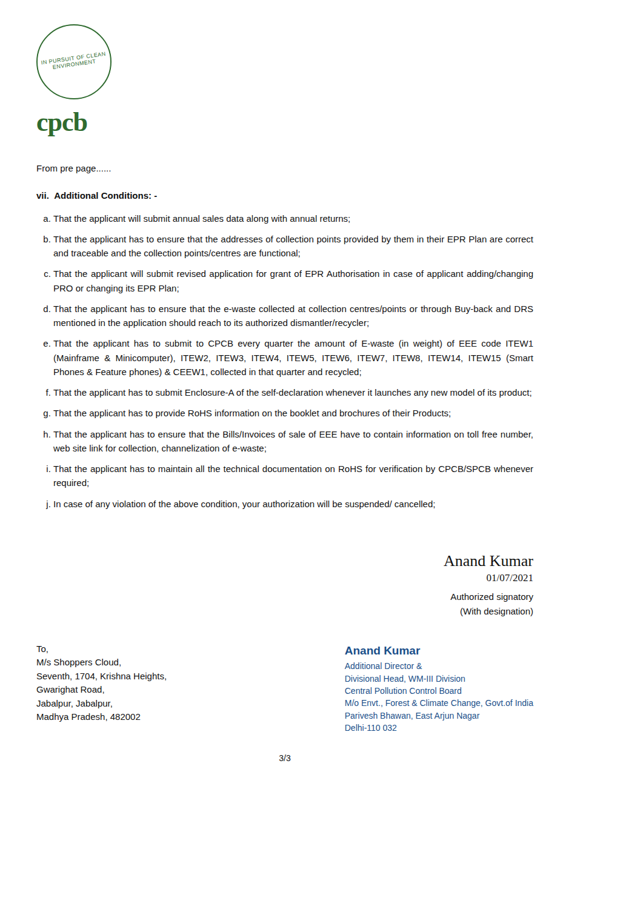IN PURSUIT OF CLEAN ENVIRONMENT
cpcb
From pre page......
vii. Additional Conditions: -
That the applicant will submit annual sales data along with annual returns;
That the applicant has to ensure that the addresses of collection points provided by them in their EPR Plan are correct and traceable and the collection points/centres are functional;
That the applicant will submit revised application for grant of EPR Authorisation in case of applicant adding/changing PRO or changing its EPR Plan;
That the applicant has to ensure that the e-waste collected at collection centres/points or through Buy-back and DRS mentioned in the application should reach to its authorized dismantler/recycler;
That the applicant has to submit to CPCB every quarter the amount of E-waste (in weight) of EEE code ITEW1 (Mainframe & Minicomputer), ITEW2, ITEW3, ITEW4, ITEW5, ITEW6, ITEW7, ITEW8, ITEW14, ITEW15 (Smart Phones & Feature phones) & CEEW1, collected in that quarter and recycled;
That the applicant has to submit Enclosure-A of the self-declaration whenever it launches any new model of its product;
That the applicant has to provide RoHS information on the booklet and brochures of their Products;
That the applicant has to ensure that the Bills/Invoices of sale of EEE have to contain information on toll free number, web site link for collection, channelization of e-waste;
That the applicant has to maintain all the technical documentation on RoHS for verification by CPCB/SPCB whenever required;
In case of any violation of the above condition, your authorization will be suspended/ cancelled;
Anand Kumar
01/07/2021
Authorized signatory
(With designation)
To,
M/s Shoppers Cloud,
Seventh, 1704, Krishna Heights,
Gwarighat Road,
Jabalpur, Jabalpur,
Madhya Pradesh, 482002
Anand Kumar
Additional Director &
Divisional Head, WM-III Division
Central Pollution Control Board
M/o Envt., Forest & Climate Change, Govt.of India
Parivesh Bhawan, East Arjun Nagar
Delhi-110 032
3/3